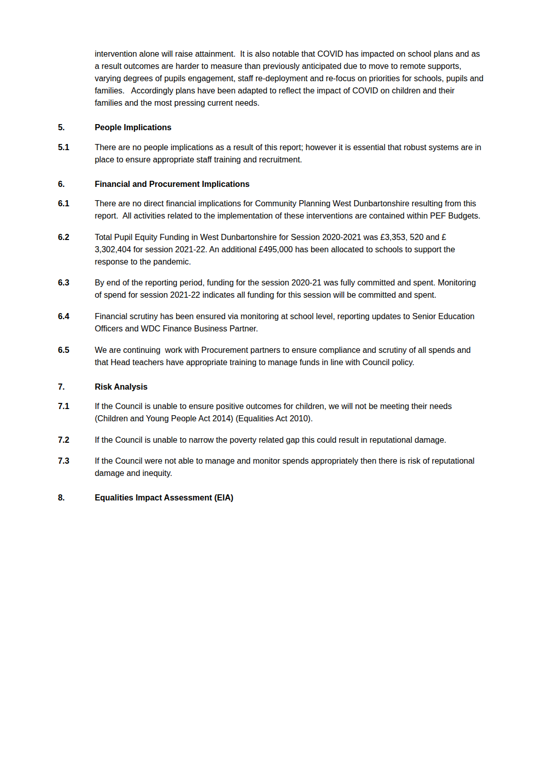intervention alone will raise attainment. It is also notable that COVID has impacted on school plans and as a result outcomes are harder to measure than previously anticipated due to move to remote supports, varying degrees of pupils engagement, staff re-deployment and re-focus on priorities for schools, pupils and families. Accordingly plans have been adapted to reflect the impact of COVID on children and their families and the most pressing current needs.
5. People Implications
5.1 There are no people implications as a result of this report; however it is essential that robust systems are in place to ensure appropriate staff training and recruitment.
6. Financial and Procurement Implications
6.1 There are no direct financial implications for Community Planning West Dunbartonshire resulting from this report. All activities related to the implementation of these interventions are contained within PEF Budgets.
6.2 Total Pupil Equity Funding in West Dunbartonshire for Session 2020-2021 was £3,353, 520 and £ 3,302,404 for session 2021-22. An additional £495,000 has been allocated to schools to support the response to the pandemic.
6.3 By end of the reporting period, funding for the session 2020-21 was fully committed and spent. Monitoring of spend for session 2021-22 indicates all funding for this session will be committed and spent.
6.4 Financial scrutiny has been ensured via monitoring at school level, reporting updates to Senior Education Officers and WDC Finance Business Partner.
6.5 We are continuing work with Procurement partners to ensure compliance and scrutiny of all spends and that Head teachers have appropriate training to manage funds in line with Council policy.
7. Risk Analysis
7.1 If the Council is unable to ensure positive outcomes for children, we will not be meeting their needs (Children and Young People Act 2014) (Equalities Act 2010).
7.2 If the Council is unable to narrow the poverty related gap this could result in reputational damage.
7.3 If the Council were not able to manage and monitor spends appropriately then there is risk of reputational damage and inequity.
8. Equalities Impact Assessment (EIA)